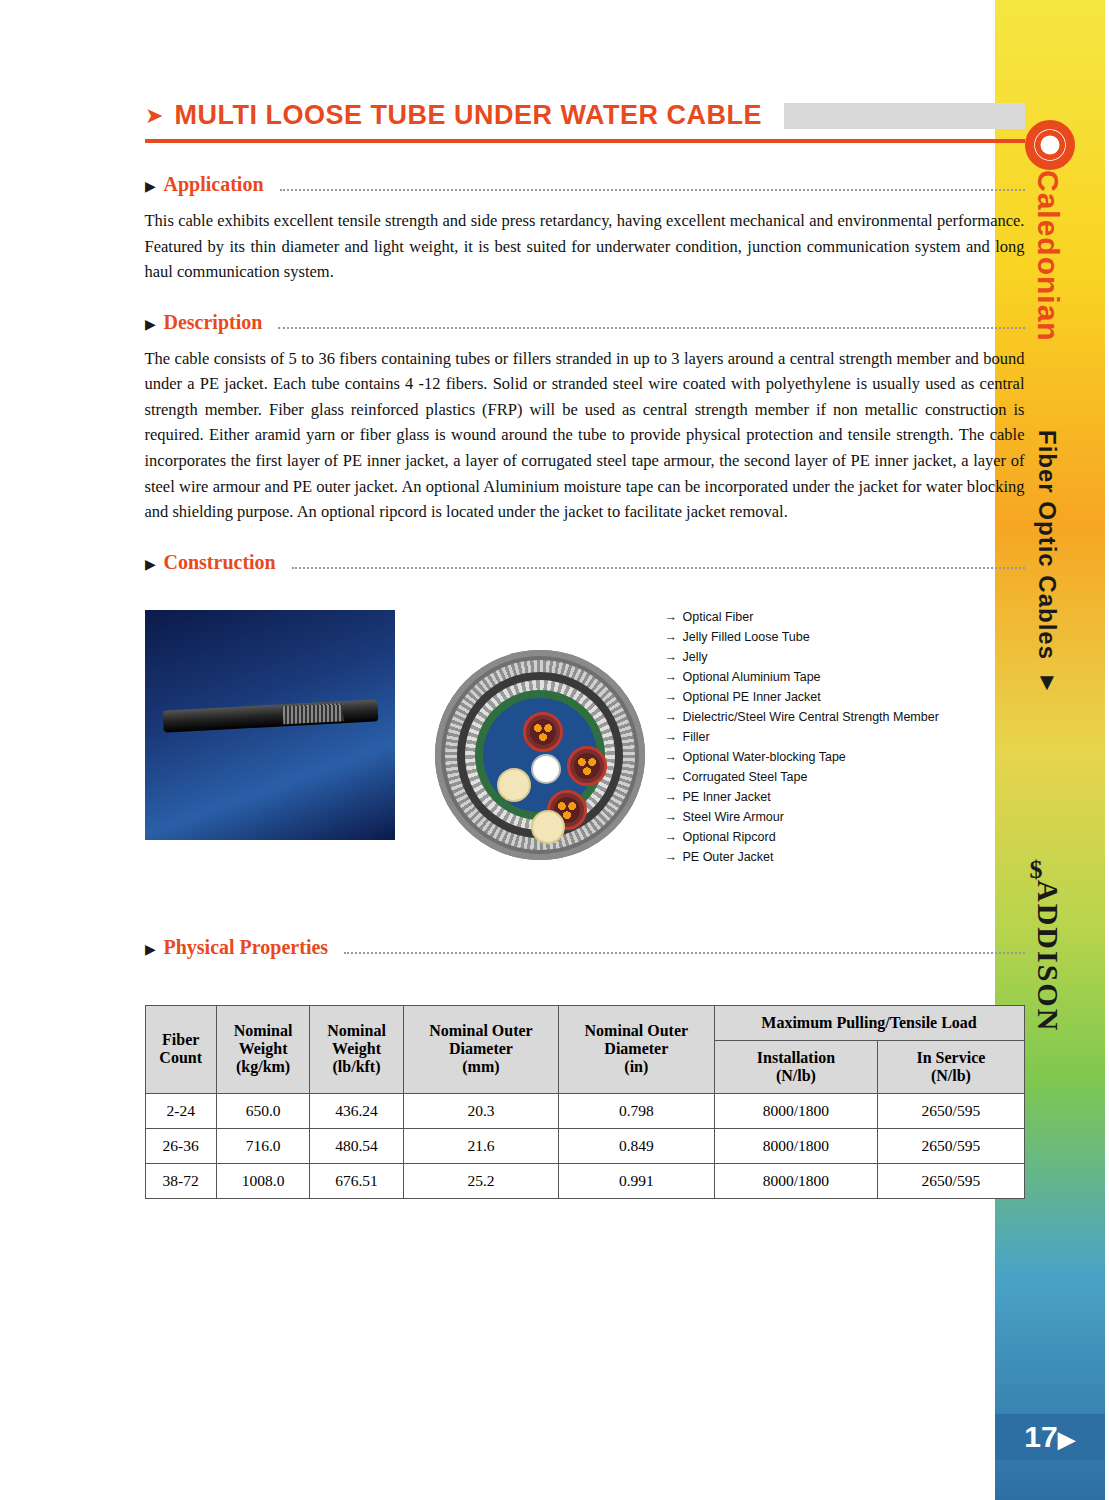Caledonian
Fiber Optic Cables ▼
$
ADDISON
17▶
➤
MULTI LOOSE TUBE UNDER WATER CABLE
▶
Application
This cable exhibits excellent tensile strength and side press retardancy, having excellent mechanical and environmental performance. Featured by its thin diameter and light weight, it is best suited for underwater condition, junction communication system and long haul communication system.
▶
Description
The cable consists of 5 to 36 fibers containing tubes or fillers stranded in up to 3 layers around a central strength member and bound under a PE jacket. Each tube contains 4 -12 fibers. Solid or stranded steel wire coated with polyethylene is usually used as central strength member. Fiber glass reinforced plastics (FRP) will be used as central strength member if non metallic construction is required. Either aramid yarn or fiber glass is wound around the tube to provide physical protection and tensile strength. The cable incorporates the first layer of PE inner jacket, a layer of corrugated steel tape armour, the second layer of PE inner jacket, a layer of steel wire armour and PE outer jacket. An optional Aluminium moisture tape can be incorporated under the jacket for water blocking and shielding purpose. An optional ripcord is located under the jacket to facilitate jacket removal.
▶
Construction
Optical Fiber
Jelly Filled Loose Tube
Jelly
Optional Aluminium Tape
Optional PE Inner Jacket
Dielectric/Steel Wire Central Strength Member
Filler
Optional Water-blocking Tape
Corrugated Steel Tape
PE Inner Jacket
Steel Wire Armour
Optional Ripcord
PE Outer Jacket
▶
Physical Properties
| Fiber Count | Nominal Weight (kg/km) | Nominal Weight (lb/kft) | Nominal Outer Diameter (mm) | Nominal Outer Diameter (in) | Maximum Pulling/Tensile Load |
| --- | --- | --- | --- | --- | --- |
| Installation (N/lb) | In Service (N/lb) |
| 2-24 | 650.0 | 436.24 | 20.3 | 0.798 | 8000/1800 | 2650/595 |
| 26-36 | 716.0 | 480.54 | 21.6 | 0.849 | 8000/1800 | 2650/595 |
| 38-72 | 1008.0 | 676.51 | 25.2 | 0.991 | 8000/1800 | 2650/595 |